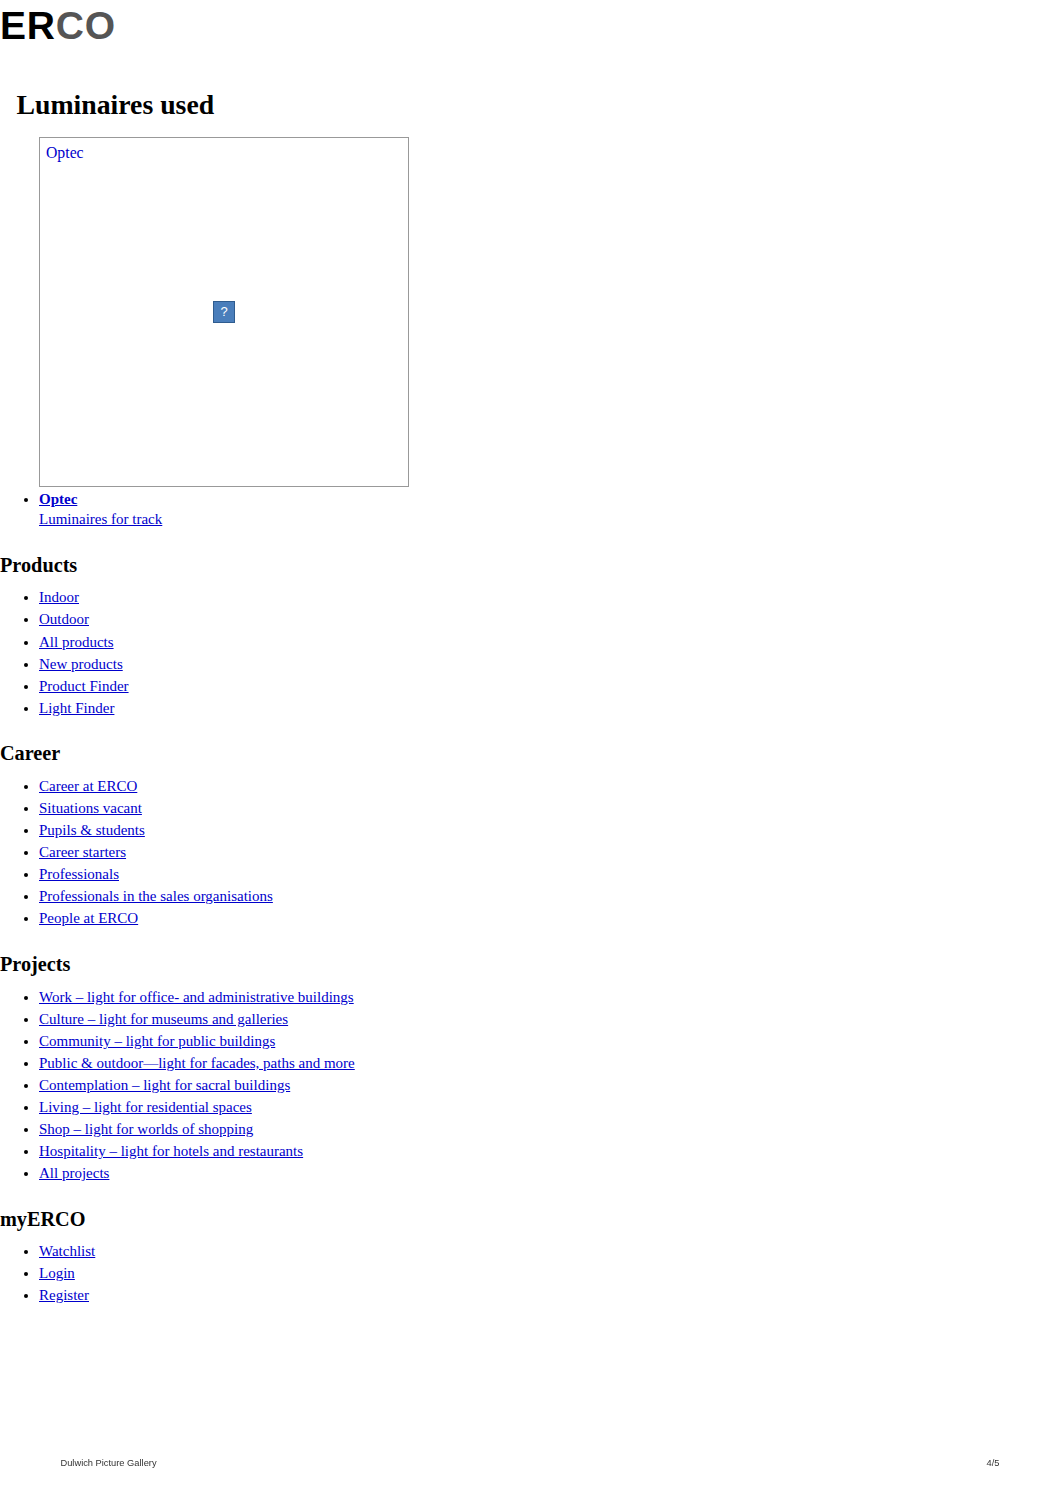ERCO
Luminaires used
Optec ?
Optec Luminaires for track
Products
Indoor
Outdoor
All products
New products
Product Finder
Light Finder
Career
Career at ERCO
Situations vacant
Pupils & students
Career starters
Professionals
Professionals in the sales organisations
People at ERCO
Projects
Work – light for office- and administrative buildings
Culture – light for museums and galleries
Community – light for public buildings
Public & outdoor—light for facades, paths and more
Contemplation – light for sacral buildings
Living – light for residential spaces
Shop – light for worlds of shopping
Hospitality – light for hotels and restaurants
All projects
myERCO
Watchlist
Login
Register
Dulwich Picture Gallery 4/5